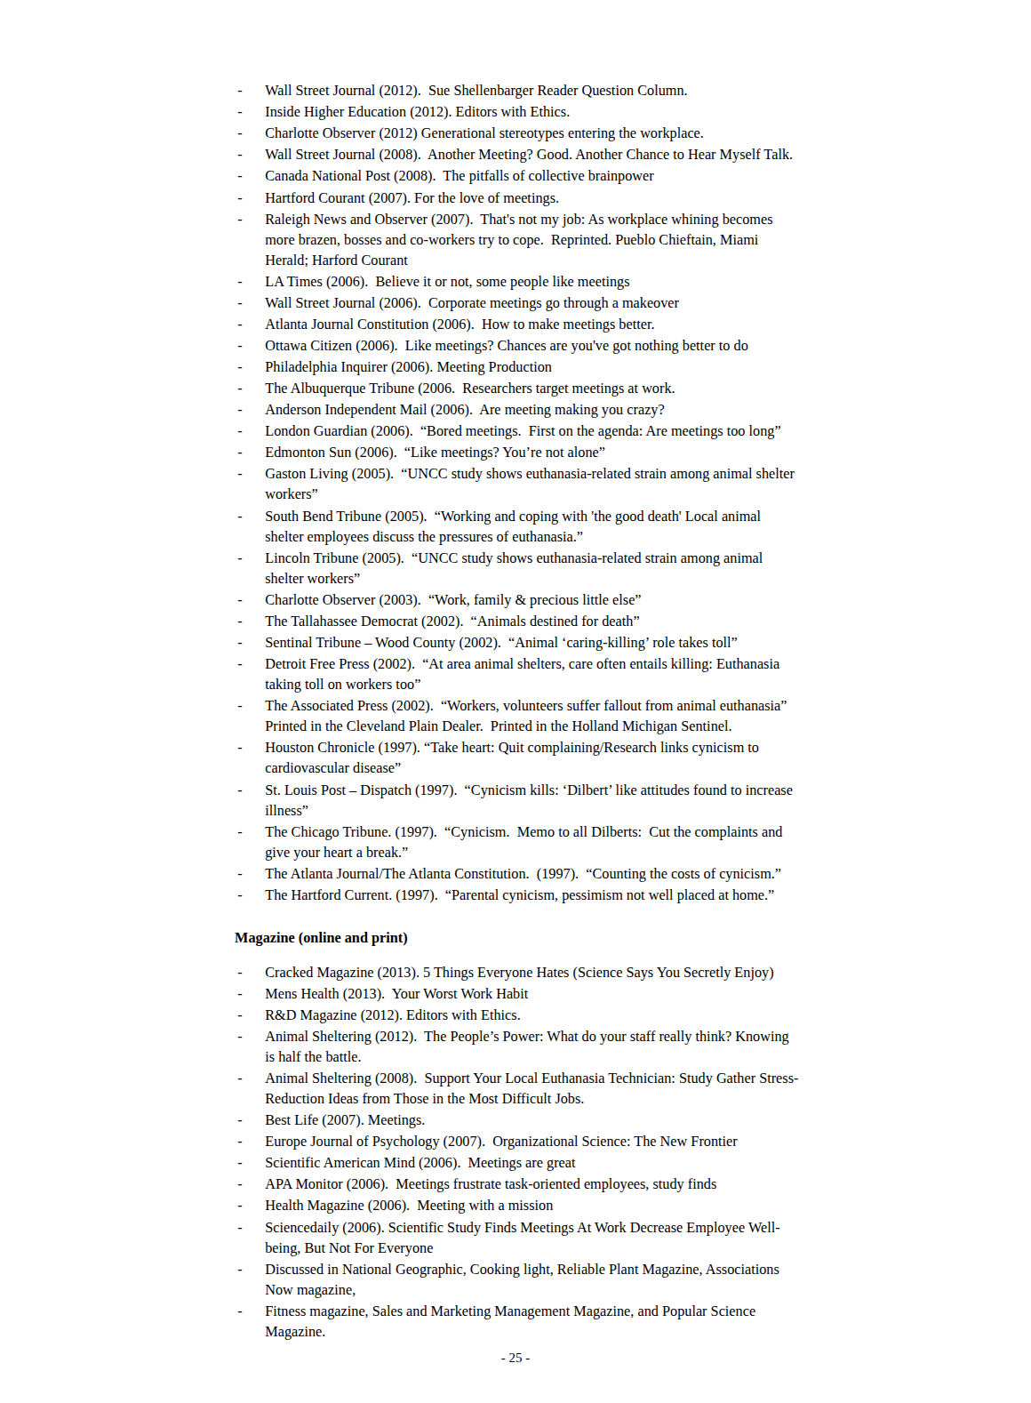Wall Street Journal (2012). Sue Shellenbarger Reader Question Column.
Inside Higher Education (2012). Editors with Ethics.
Charlotte Observer (2012) Generational stereotypes entering the workplace.
Wall Street Journal (2008). Another Meeting? Good. Another Chance to Hear Myself Talk.
Canada National Post (2008). The pitfalls of collective brainpower
Hartford Courant (2007). For the love of meetings.
Raleigh News and Observer (2007). That's not my job: As workplace whining becomes more brazen, bosses and co-workers try to cope. Reprinted. Pueblo Chieftain, Miami Herald; Harford Courant
LA Times (2006). Believe it or not, some people like meetings
Wall Street Journal (2006). Corporate meetings go through a makeover
Atlanta Journal Constitution (2006). How to make meetings better.
Ottawa Citizen (2006). Like meetings? Chances are you've got nothing better to do
Philadelphia Inquirer (2006). Meeting Production
The Albuquerque Tribune (2006. Researchers target meetings at work.
Anderson Independent Mail (2006). Are meeting making you crazy?
London Guardian (2006). “Bored meetings. First on the agenda: Are meetings too long”
Edmonton Sun (2006). “Like meetings? You’re not alone”
Gaston Living (2005). “UNCC study shows euthanasia-related strain among animal shelter workers”
South Bend Tribune (2005). “Working and coping with 'the good death' Local animal shelter employees discuss the pressures of euthanasia.”
Lincoln Tribune (2005). “UNCC study shows euthanasia-related strain among animal shelter workers”
Charlotte Observer (2003). “Work, family & precious little else”
The Tallahassee Democrat (2002). “Animals destined for death”
Sentinal Tribune – Wood County (2002). “Animal ‘caring-killing’ role takes toll”
Detroit Free Press (2002). “At area animal shelters, care often entails killing: Euthanasia taking toll on workers too”
The Associated Press (2002). “Workers, volunteers suffer fallout from animal euthanasia” Printed in the Cleveland Plain Dealer. Printed in the Holland Michigan Sentinel.
Houston Chronicle (1997). “Take heart: Quit complaining/Research links cynicism to cardiovascular disease”
St. Louis Post – Dispatch (1997). “Cynicism kills: ‘Dilbert’ like attitudes found to increase illness”
The Chicago Tribune. (1997). “Cynicism. Memo to all Dilberts: Cut the complaints and give your heart a break.”
The Atlanta Journal/The Atlanta Constitution. (1997). “Counting the costs of cynicism.”
The Hartford Current. (1997). “Parental cynicism, pessimism not well placed at home.”
Magazine (online and print)
Cracked Magazine (2013). 5 Things Everyone Hates (Science Says You Secretly Enjoy)
Mens Health (2013). Your Worst Work Habit
R&D Magazine (2012). Editors with Ethics.
Animal Sheltering (2012). The People’s Power: What do your staff really think? Knowing is half the battle.
Animal Sheltering (2008). Support Your Local Euthanasia Technician: Study Gather Stress-Reduction Ideas from Those in the Most Difficult Jobs.
Best Life (2007). Meetings.
Europe Journal of Psychology (2007). Organizational Science: The New Frontier
Scientific American Mind (2006). Meetings are great
APA Monitor (2006). Meetings frustrate task-oriented employees, study finds
Health Magazine (2006). Meeting with a mission
Sciencedaily (2006). Scientific Study Finds Meetings At Work Decrease Employee Well-being, But Not For Everyone
Discussed in National Geographic, Cooking light, Reliable Plant Magazine, Associations Now magazine,
Fitness magazine, Sales and Marketing Management Magazine, and Popular Science Magazine.
- 25 -